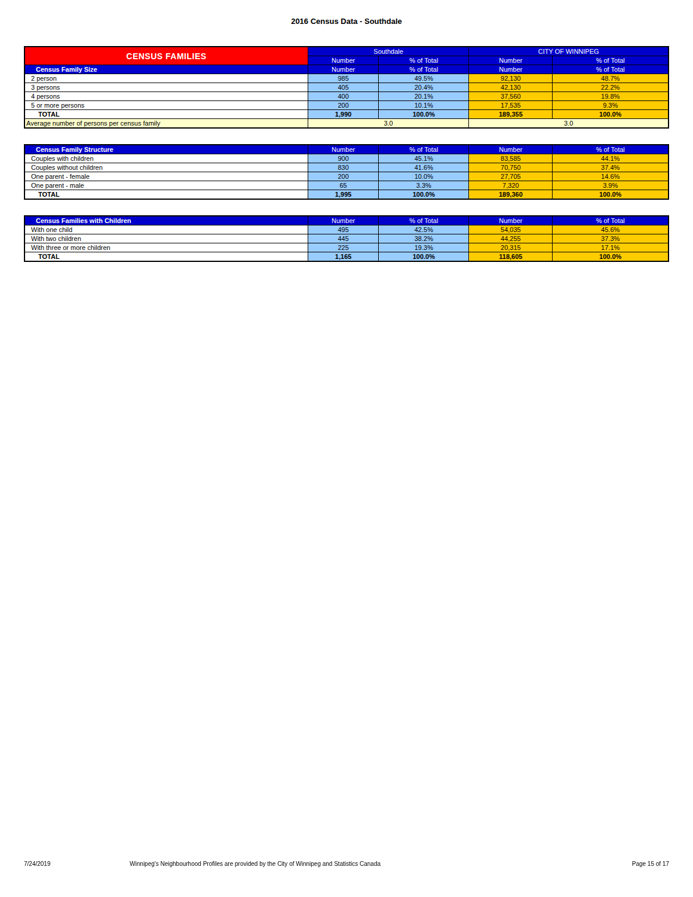2016 Census Data - Southdale
| CENSUS FAMILIES | Southdale | CITY OF WINNIPEG |
| Number | % of Total | Number | % of Total |
| Census Family Size | Number | % of Total | Number | % of Total |
| 2 person | 985 | 49.5% | 92,130 | 48.7% |
| 3 persons | 405 | 20.4% | 42,130 | 22.2% |
| 4 persons | 400 | 20.1% | 37,560 | 19.8% |
| 5 or more persons | 200 | 10.1% | 17,535 | 9.3% |
| TOTAL | 1,990 | 100.0% | 189,355 | 100.0% |
| Average number of persons per census family | 3.0 | 3.0 |
| Census Family Structure | Number | % of Total | Number | % of Total |
| Couples with children | 900 | 45.1% | 83,585 | 44.1% |
| Couples without children | 830 | 41.6% | 70,750 | 37.4% |
| One parent - female | 200 | 10.0% | 27,705 | 14.6% |
| One parent - male | 65 | 3.3% | 7,320 | 3.9% |
| TOTAL | 1,995 | 100.0% | 189,360 | 100.0% |
| Census Families with Children | Number | % of Total | Number | % of Total |
| With one child | 495 | 42.5% | 54,035 | 45.6% |
| With two children | 445 | 38.2% | 44,255 | 37.3% |
| With three or more children | 225 | 19.3% | 20,315 | 17.1% |
| TOTAL | 1,165 | 100.0% | 118,605 | 100.0% |
| 7/24/2019 | Winnipeg's Neighbourhood Profiles are provided by the City of Winnipeg and Statistics Canada | Page 15 of 17 |